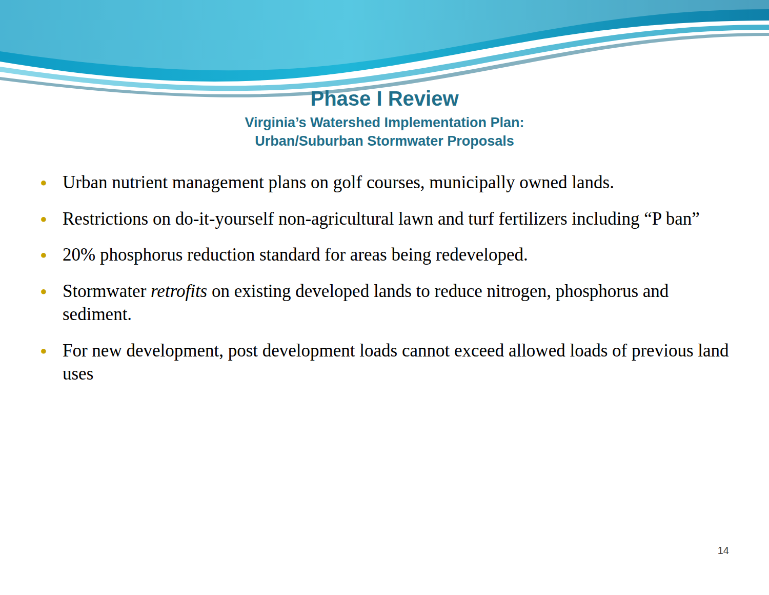Phase I Review
Virginia’s Watershed Implementation Plan:
Urban/Suburban Stormwater Proposals
Urban nutrient management plans on golf courses, municipally owned lands.
Restrictions on do-it-yourself non-agricultural lawn and turf fertilizers including “P ban”
20% phosphorus reduction standard for areas being redeveloped.
Stormwater retrofits on existing developed lands to reduce nitrogen, phosphorus and sediment.
For new development, post development loads cannot exceed allowed loads of previous land uses
14